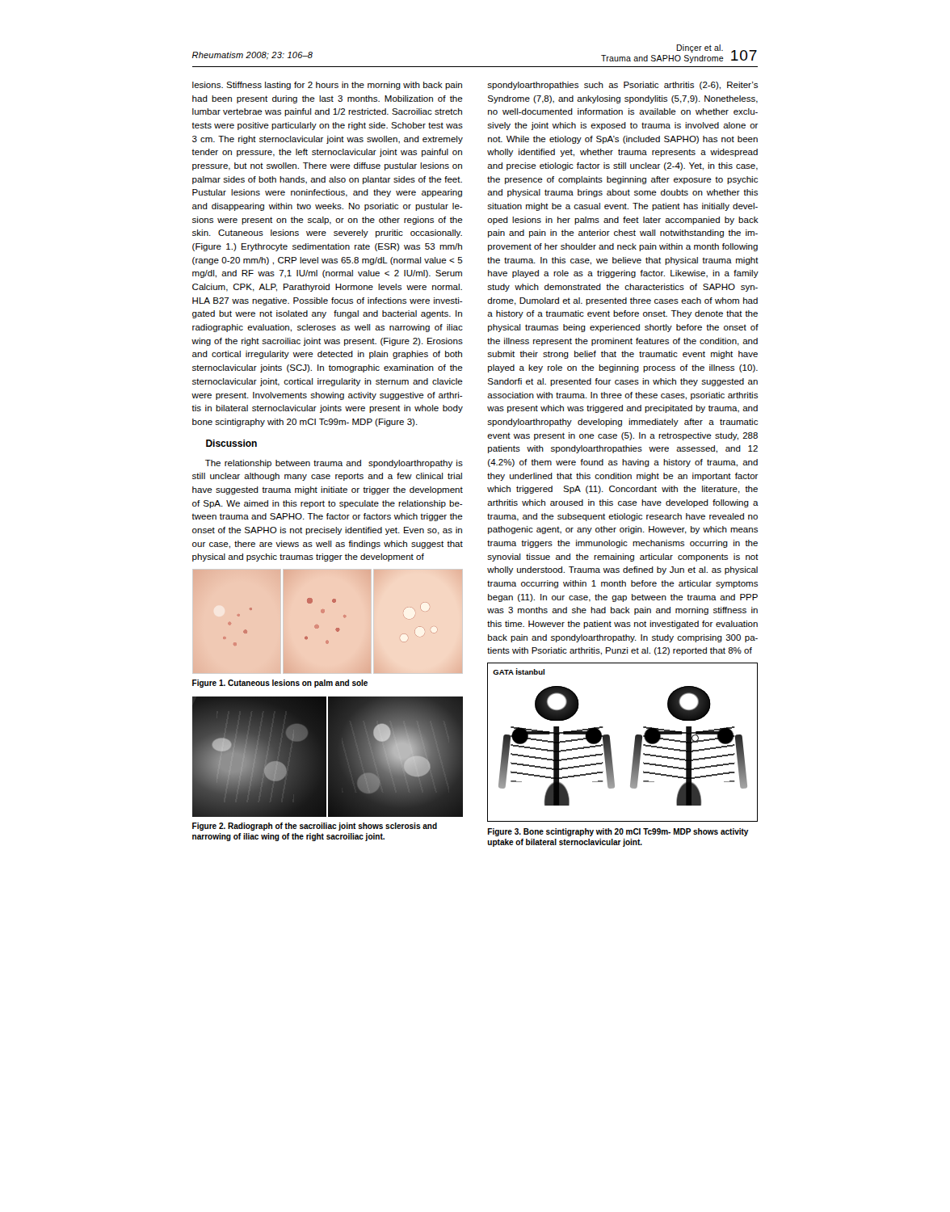Rheumatism 2008; 23: 106–8
Dinçer et al.
Trauma and SAPHO Syndrome
107
lesions. Stiffness lasting for 2 hours in the morning with back pain had been present during the last 3 months. Mobilization of the lumbar vertebrae was painful and 1/2 restricted. Sacroiliac stretch tests were positive particularly on the right side. Schober test was 3 cm. The right sternoclavicular joint was swollen, and extremely tender on pressure, the left sternoclavicular joint was painful on pressure, but not swollen. There were diffuse pustular lesions on palmar sides of both hands, and also on plantar sides of the feet. Pustular lesions were noninfectious, and they were appearing and disappearing within two weeks. No psoriatic or pustular lesions were present on the scalp, or on the other regions of the skin. Cutaneous lesions were severely pruritic occasionally. (Figure 1.) Erythrocyte sedimentation rate (ESR) was 53 mm/h (range 0-20 mm/h) , CRP level was 65.8 mg/dL (normal value < 5 mg/dl, and RF was 7,1 IU/ml (normal value < 2 IU/ml). Serum Calcium, CPK, ALP, Parathyroid Hormone levels were normal. HLA B27 was negative. Possible focus of infections were investigated but were not isolated any fungal and bacterial agents. In radiographic evaluation, scleroses as well as narrowing of iliac wing of the right sacroiliac joint was present. (Figure 2). Erosions and cortical irregularity were detected in plain graphies of both sternoclavicular joints (SCJ). In tomographic examination of the sternoclavicular joint, cortical irregularity in sternum and clavicle were present. Involvements showing activity suggestive of arthritis in bilateral sternoclavicular joints were present in whole body bone scintigraphy with 20 mCI Tc99m- MDP (Figure 3).
Discussion
The relationship between trauma and spondyloarthropathy is still unclear although many case reports and a few clinical trial have suggested trauma might initiate or trigger the development of SpA. We aimed in this report to speculate the relationship between trauma and SAPHO. The factor or factors which trigger the onset of the SAPHO is not precisely identified yet. Even so, as in our case, there are views as well as findings which suggest that physical and psychic traumas trigger the development of
Figure 1. Cutaneous lesions on palm and sole
Figure 2. Radiograph of the sacroiliac joint shows sclerosis and narrowing of iliac wing of the right sacroiliac joint.
spondyloarthropathies such as Psoriatic arthritis (2-6), Reiter’s Syndrome (7,8), and ankylosing spondylitis (5,7,9). Nonetheless, no well-documented information is available on whether exclusively the joint which is exposed to trauma is involved alone or not. While the etiology of SpA’s (included SAPHO) has not been wholly identified yet, whether trauma represents a widespread and precise etiologic factor is still unclear (2-4). Yet, in this case, the presence of complaints beginning after exposure to psychic and physical trauma brings about some doubts on whether this situation might be a casual event. The patient has initially developed lesions in her palms and feet later accompanied by back pain and pain in the anterior chest wall notwithstanding the improvement of her shoulder and neck pain within a month following the trauma. In this case, we believe that physical trauma might have played a role as a triggering factor. Likewise, in a family study which demonstrated the characteristics of SAPHO syndrome, Dumolard et al. presented three cases each of whom had a history of a traumatic event before onset. They denote that the physical traumas being experienced shortly before the onset of the illness represent the prominent features of the condition, and submit their strong belief that the traumatic event might have played a key role on the beginning process of the illness (10). Sandorfi et al. presented four cases in which they suggested an association with trauma. In three of these cases, psoriatic arthritis was present which was triggered and precipitated by trauma, and spondyloarthropathy developing immediately after a traumatic event was present in one case (5). In a retrospective study, 288 patients with spondyloarthropathies were assessed, and 12 (4.2%) of them were found as having a history of trauma, and they underlined that this condition might be an important factor which triggered SpA (11). Concordant with the literature, the arthritis which aroused in this case have developed following a trauma, and the subsequent etiologic research have revealed no pathogenic agent, or any other origin. However, by which means trauma triggers the immunologic mechanisms occurring in the synovial tissue and the remaining articular components is not wholly understood. Trauma was defined by Jun et al. as physical trauma occurring within 1 month before the articular symptoms began (11). In our case, the gap between the trauma and PPP was 3 months and she had back pain and morning stiffness in this time. However the patient was not investigated for evaluation back pain and spondyloarthropathy. In study comprising 300 patients with Psoriatic arthritis, Punzi et al. (12) reported that 8% of
GATA İstanbul
Figure 3. Bone scintigraphy with 20 mCI Tc99m- MDP shows activity uptake of bilateral sternoclavicular joint.